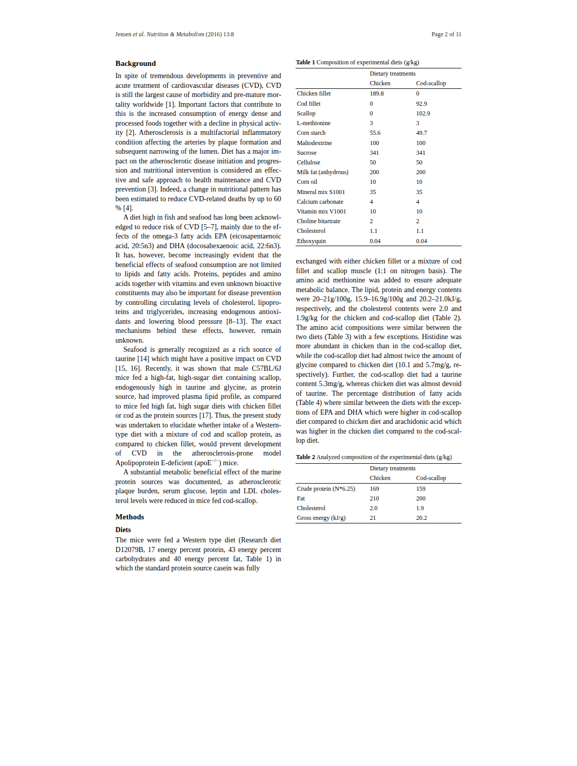Jensen et al. Nutrition & Metabolism (2016) 13:8
Page 2 of 11
Background
In spite of tremendous developments in preventive and acute treatment of cardiovascular diseases (CVD), CVD is still the largest cause of morbidity and pre-mature mortality worldwide [1]. Important factors that contribute to this is the increased consumption of energy dense and processed foods together with a decline in physical activity [2]. Atherosclerosis is a multifactorial inflammatory condition affecting the arteries by plaque formation and subsequent narrowing of the lumen. Diet has a major impact on the atherosclerotic disease initiation and progression and nutritional intervention is considered an effective and safe approach to health maintenance and CVD prevention [3]. Indeed, a change in nutritional pattern has been estimated to reduce CVD-related deaths by up to 60 % [4].
A diet high in fish and seafood has long been acknowledged to reduce risk of CVD [5–7], mainly due to the effects of the omega-3 fatty acids EPA (eicosapentaenoic acid, 20:5n3) and DHA (docosahexaenoic acid, 22:6n3). It has, however, become increasingly evident that the beneficial effects of seafood consumption are not limited to lipids and fatty acids. Proteins, peptides and amino acids together with vitamins and even unknown bioactive constituents may also be important for disease prevention by controlling circulating levels of cholesterol, lipoproteins and triglycerides, increasing endogenous antioxidants and lowering blood pressure [8–13]. The exact mechanisms behind these effects, however, remain unknown.
Seafood is generally recognized as a rich source of taurine [14] which might have a positive impact on CVD [15, 16]. Recently, it was shown that male C57BL/6J mice fed a high-fat, high-sugar diet containing scallop, endogenously high in taurine and glycine, as protein source, had improved plasma lipid profile, as compared to mice fed high fat, high sugar diets with chicken fillet or cod as the protein sources [17]. Thus, the present study was undertaken to elucidate whether intake of a Western-type diet with a mixture of cod and scallop protein, as compared to chicken fillet, would prevent development of CVD in the atherosclerosis-prone model Apolipoprotein E-deficient (apoE−/−) mice.
A substantial metabolic beneficial effect of the marine protein sources was documented, as atherosclerotic plaque burden, serum glucose, leptin and LDL cholesterol levels were reduced in mice fed cod-scallop.
Methods
Diets
The mice were fed a Western type diet (Research diet D12079B, 17 energy percent protein, 43 energy percent carbohydrates and 40 energy percent fat, Table 1) in which the standard protein source casein was fully
Table 1 Composition of experimental diets (g/kg)
| | Dietary treatments |
| | Chicken | Cod-scallop |
| Chicken fillet | 189.8 | 0 |
| Cod fillet | 0 | 92.9 |
| Scallop | 0 | 102.9 |
| L-methionine | 3 | 3 |
| Corn starch | 55.6 | 49.7 |
| Maltodextrine | 100 | 100 |
| Sucrose | 341 | 341 |
| Cellulose | 50 | 50 |
| Milk fat (anhydrous) | 200 | 200 |
| Corn oil | 10 | 10 |
| Mineral mix S1001 | 35 | 35 |
| Calcium carbonate | 4 | 4 |
| Vitamin mix V1001 | 10 | 10 |
| Choline bitartrate | 2 | 2 |
| Cholesterol | 1.1 | 1.1 |
| Ethoxyquin | 0.04 | 0.04 |
exchanged with either chicken fillet or a mixture of cod fillet and scallop muscle (1:1 on nitrogen basis). The amino acid methionine was added to ensure adequate metabolic balance. The lipid, protein and energy contents were 20–21g/100g, 15.9–16.9g/100g and 20.2–21.0kJ/g, respectively, and the cholesterol contents were 2.0 and 1.9g/kg for the chicken and cod-scallop diet (Table 2). The amino acid compositions were similar between the two diets (Table 3) with a few exceptions. Histidine was more abundant in chicken than in the cod-scallop diet, while the cod-scallop diet had almost twice the amount of glycine compared to chicken diet (10.1 and 5.7mg/g, respectively). Further, the cod-scallop diet had a taurine content 5.3mg/g, whereas chicken diet was almost devoid of taurine. The percentage distribution of fatty acids (Table 4) where similar between the diets with the exceptions of EPA and DHA which were higher in cod-scallop diet compared to chicken diet and arachidonic acid which was higher in the chicken diet compared to the cod-scallop diet.
Table 2 Analyzed composition of the experimental diets (g/kg)
| | Dietary treatments |
| | Chicken | Cod-scallop |
| Crude protein (N*6.25) | 169 | 159 |
| Fat | 210 | 200 |
| Cholesterol | 2.0 | 1.9 |
| Gross energy (kJ/g) | 21 | 20.2 |